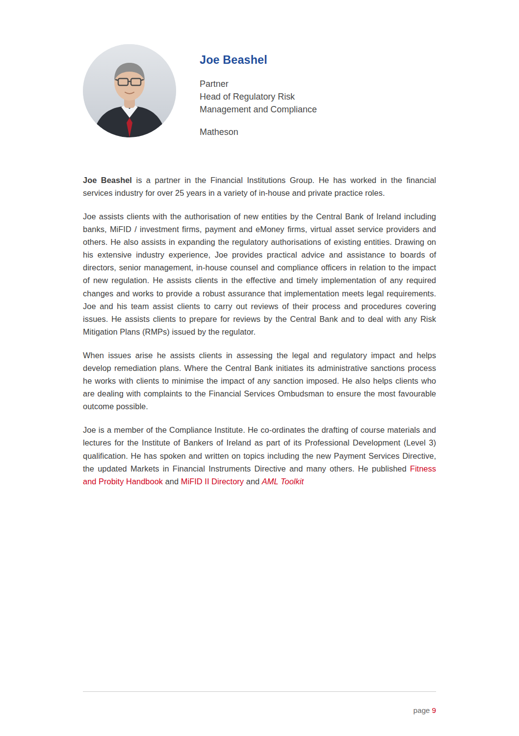Joe Beashel
Partner
Head of Regulatory Risk
Management and Compliance
Matheson
Joe Beashel is a partner in the Financial Institutions Group. He has worked in the financial services industry for over 25 years in a variety of in-house and private practice roles.
Joe assists clients with the authorisation of new entities by the Central Bank of Ireland including banks, MiFID / investment firms, payment and eMoney firms, virtual asset service providers and others. He also assists in expanding the regulatory authorisations of existing entities. Drawing on his extensive industry experience, Joe provides practical advice and assistance to boards of directors, senior management, in-house counsel and compliance officers in relation to the impact of new regulation. He assists clients in the effective and timely implementation of any required changes and works to provide a robust assurance that implementation meets legal requirements. Joe and his team assist clients to carry out reviews of their process and procedures covering issues. He assists clients to prepare for reviews by the Central Bank and to deal with any Risk Mitigation Plans (RMPs) issued by the regulator.
When issues arise he assists clients in assessing the legal and regulatory impact and helps develop remediation plans. Where the Central Bank initiates its administrative sanctions process he works with clients to minimise the impact of any sanction imposed. He also helps clients who are dealing with complaints to the Financial Services Ombudsman to ensure the most favourable outcome possible.
Joe is a member of the Compliance Institute. He co-ordinates the drafting of course materials and lectures for the Institute of Bankers of Ireland as part of its Professional Development (Level 3) qualification. He has spoken and written on topics including the new Payment Services Directive, the updated Markets in Financial Instruments Directive and many others. He published Fitness and Probity Handbook and MiFID II Directory and AML Toolkit
page 9